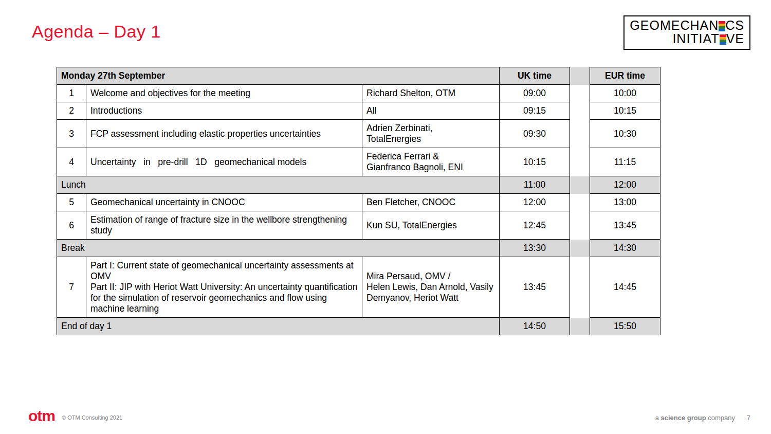Agenda – Day 1
GEOMECHAN CS
INITIAT VE
| Monday 27th September | UK time | | EUR time |
| 1 | Welcome and objectives for the meeting | Richard Shelton, OTM | 09:00 | | 10:00 |
| 2 | Introductions | All | 09:15 | | 10:15 |
| 3 | FCP assessment including elastic properties uncertainties | Adrien Zerbinati, TotalEnergies | 09:30 | | 10:30 |
| 4 | Uncertainty in pre-drill 1D geomechanical models | Federica Ferrari & Gianfranco Bagnoli, ENI | 10:15 | | 11:15 |
| Lunch | 11:00 | | 12:00 |
| 5 | Geomechanical uncertainty in CNOOC | Ben Fletcher, CNOOC | 12:00 | | 13:00 |
| 6 | Estimation of range of fracture size in the wellbore strengthening study | Kun SU, TotalEnergies | 12:45 | | 13:45 |
| Break | 13:30 | | 14:30 |
| 7 | Part I: Current state of geomechanical uncertainty assessments at OMV Part II: JIP with Heriot Watt University: An uncertainty quantification for the simulation of reservoir geomechanics and flow using machine learning | Mira Persaud, OMV / Helen Lewis, Dan Arnold, Vasily Demyanov, Heriot Watt | 13:45 | | 14:45 |
| End of day 1 | 14:50 | | 15:50 |
otm
© OTM Consulting 2021
a science group company
7